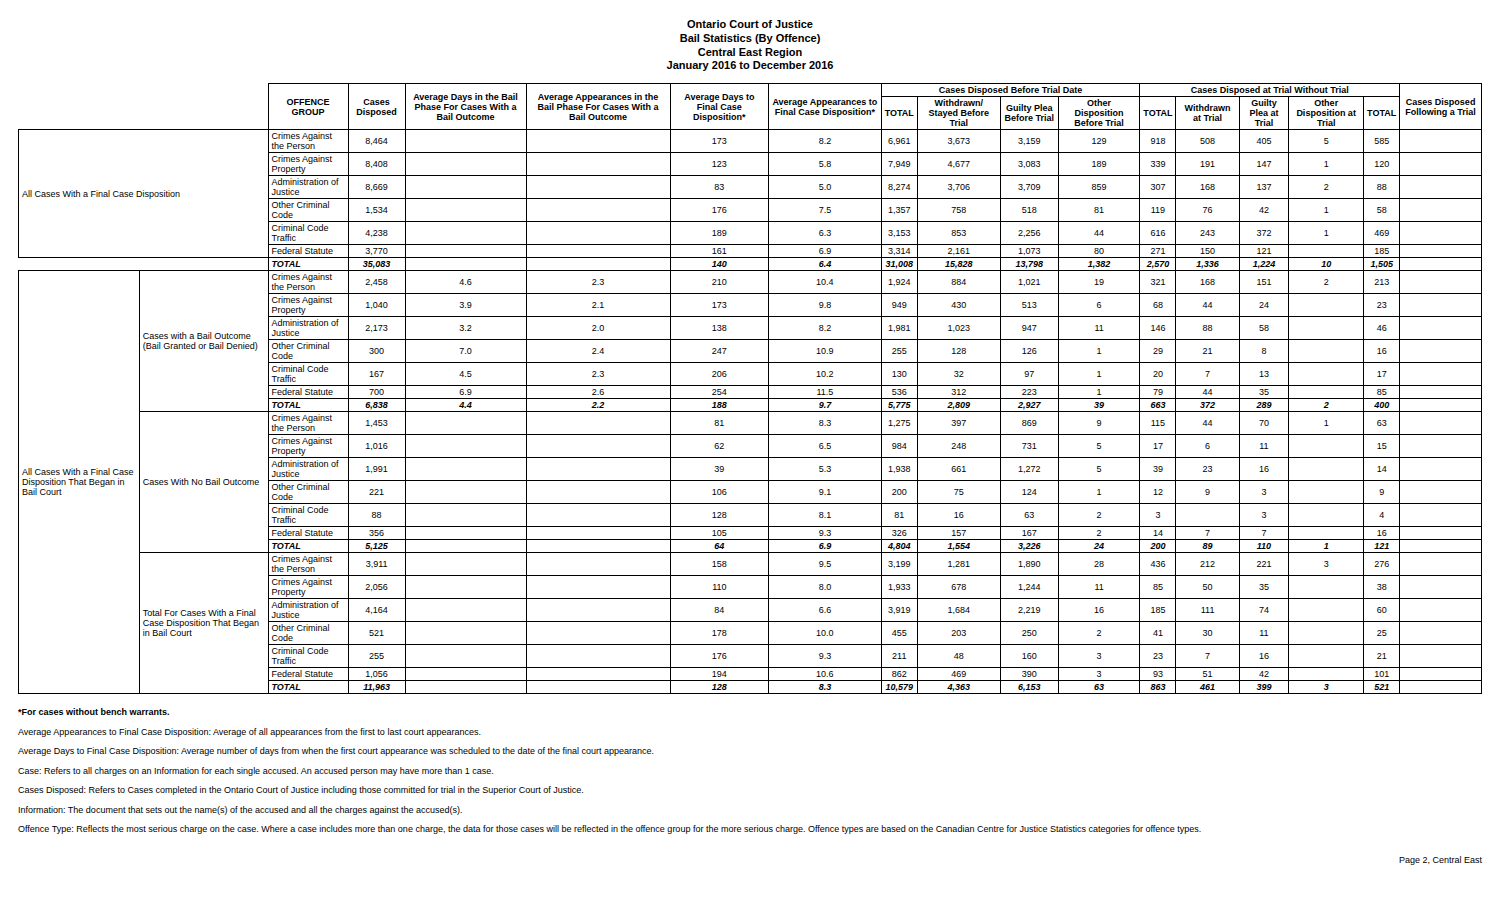Ontario Court of Justice
Bail Statistics (By Offence)
Central East Region
January 2016 to December 2016
| | OFFENCE GROUP | Cases Disposed | Average Days in the Bail Phase For Cases With a Bail Outcome | Average Appearances in the Bail Phase For Cases With a Bail Outcome | Average Days to Final Case Disposition* | Average Appearances to Final Case Disposition* | Cases Disposed Before Trial Date | Cases Disposed at Trial Without Trial | Cases Disposed Following a Trial |
| --- | --- | --- | --- | --- | --- | --- | --- | --- | --- |
| TOTAL | Withdrawn/ Stayed Before Trial | Guilty Plea Before Trial | Other Disposition Before Trial | TOTAL | Withdrawn at Trial | Guilty Plea at Trial | Other Disposition at Trial | TOTAL |
| All Cases With a Final Case Disposition | Crimes Against the Person | 8,464 | | | 173 | 8.2 | 6,961 | 3,673 | 3,159 | 129 | 918 | 508 | 405 | 5 | 585 | |
| Crimes Against Property | 8,408 | | | 123 | 5.8 | 7,949 | 4,677 | 3,083 | 189 | 339 | 191 | 147 | 1 | 120 | |
| Administration of Justice | 8,669 | | | 83 | 5.0 | 8,274 | 3,706 | 3,709 | 859 | 307 | 168 | 137 | 2 | 88 | |
| Other Criminal Code | 1,534 | | | 176 | 7.5 | 1,357 | 758 | 518 | 81 | 119 | 76 | 42 | 1 | 58 | |
| Criminal Code Traffic | 4,238 | | | 189 | 6.3 | 3,153 | 853 | 2,256 | 44 | 616 | 243 | 372 | 1 | 469 | |
| Federal Statute | 3,770 | | | 161 | 6.9 | 3,314 | 2,161 | 1,073 | 80 | 271 | 150 | 121 | | 185 | |
| | TOTAL | 35,083 | | | 140 | 6.4 | 31,008 | 15,828 | 13,798 | 1,382 | 2,570 | 1,336 | 1,224 | 10 | 1,505 | |
| All Cases With a Final Case Disposition That Began in Bail Court | Cases with a Bail Outcome (Bail Granted or Bail Denied) | Crimes Against the Person | 2,458 | 4.6 | 2.3 | 210 | 10.4 | 1,924 | 884 | 1,021 | 19 | 321 | 168 | 151 | 2 | 213 | |
| Crimes Against Property | 1,040 | 3.9 | 2.1 | 173 | 9.8 | 949 | 430 | 513 | 6 | 68 | 44 | 24 | | 23 | |
| Administration of Justice | 2,173 | 3.2 | 2.0 | 138 | 8.2 | 1,981 | 1,023 | 947 | 11 | 146 | 88 | 58 | | 46 | |
| Other Criminal Code | 300 | 7.0 | 2.4 | 247 | 10.9 | 255 | 128 | 126 | 1 | 29 | 21 | 8 | | 16 | |
| Criminal Code Traffic | 167 | 4.5 | 2.3 | 206 | 10.2 | 130 | 32 | 97 | 1 | 20 | 7 | 13 | | 17 | |
| Federal Statute | 700 | 6.9 | 2.6 | 254 | 11.5 | 536 | 312 | 223 | 1 | 79 | 44 | 35 | | 85 | |
| TOTAL | 6,838 | 4.4 | 2.2 | 188 | 9.7 | 5,775 | 2,809 | 2,927 | 39 | 663 | 372 | 289 | 2 | 400 | |
| Cases With No Bail Outcome | Crimes Against the Person | 1,453 | | | 81 | 8.3 | 1,275 | 397 | 869 | 9 | 115 | 44 | 70 | 1 | 63 | |
| Crimes Against Property | 1,016 | | | 62 | 6.5 | 984 | 248 | 731 | 5 | 17 | 6 | 11 | | 15 | |
| Administration of Justice | 1,991 | | | 39 | 5.3 | 1,938 | 661 | 1,272 | 5 | 39 | 23 | 16 | | 14 | |
| Other Criminal Code | 221 | | | 106 | 9.1 | 200 | 75 | 124 | 1 | 12 | 9 | 3 | | 9 | |
| Criminal Code Traffic | 88 | | | 128 | 8.1 | 81 | 16 | 63 | 2 | 3 | | 3 | | 4 | |
| Federal Statute | 356 | | | 105 | 9.3 | 326 | 157 | 167 | 2 | 14 | 7 | 7 | | 16 | |
| TOTAL | 5,125 | | | 64 | 6.9 | 4,804 | 1,554 | 3,226 | 24 | 200 | 89 | 110 | 1 | 121 | |
| Total For Cases With a Final Case Disposition That Began in Bail Court | Crimes Against the Person | 3,911 | | | 158 | 9.5 | 3,199 | 1,281 | 1,890 | 28 | 436 | 212 | 221 | 3 | 276 | |
| Crimes Against Property | 2,056 | | | 110 | 8.0 | 1,933 | 678 | 1,244 | 11 | 85 | 50 | 35 | | 38 | |
| Administration of Justice | 4,164 | | | 84 | 6.6 | 3,919 | 1,684 | 2,219 | 16 | 185 | 111 | 74 | | 60 | |
| Other Criminal Code | 521 | | | 178 | 10.0 | 455 | 203 | 250 | 2 | 41 | 30 | 11 | | 25 | |
| Criminal Code Traffic | 255 | | | 176 | 9.3 | 211 | 48 | 160 | 3 | 23 | 7 | 16 | | 21 | |
| Federal Statute | 1,056 | | | 194 | 10.6 | 862 | 469 | 390 | 3 | 93 | 51 | 42 | | 101 | |
| TOTAL | 11,963 | | | 128 | 8.3 | 10,579 | 4,363 | 6,153 | 63 | 863 | 461 | 399 | 3 | 521 | |
*For cases without bench warrants.
Average Appearances to Final Case Disposition: Average of all appearances from the first to last court appearances.
Average Days to Final Case Disposition: Average number of days from when the first court appearance was scheduled to the date of the final court appearance.
Case: Refers to all charges on an Information for each single accused. An accused person may have more than 1 case.
Cases Disposed: Refers to Cases completed in the Ontario Court of Justice including those committed for trial in the Superior Court of Justice.
Information: The document that sets out the name(s) of the accused and all the charges against the accused(s).
Offence Type: Reflects the most serious charge on the case. Where a case includes more than one charge, the data for those cases will be reflected in the offence group for the more serious charge. Offence types are based on the Canadian Centre for Justice Statistics categories for offence types.
Page 2, Central East